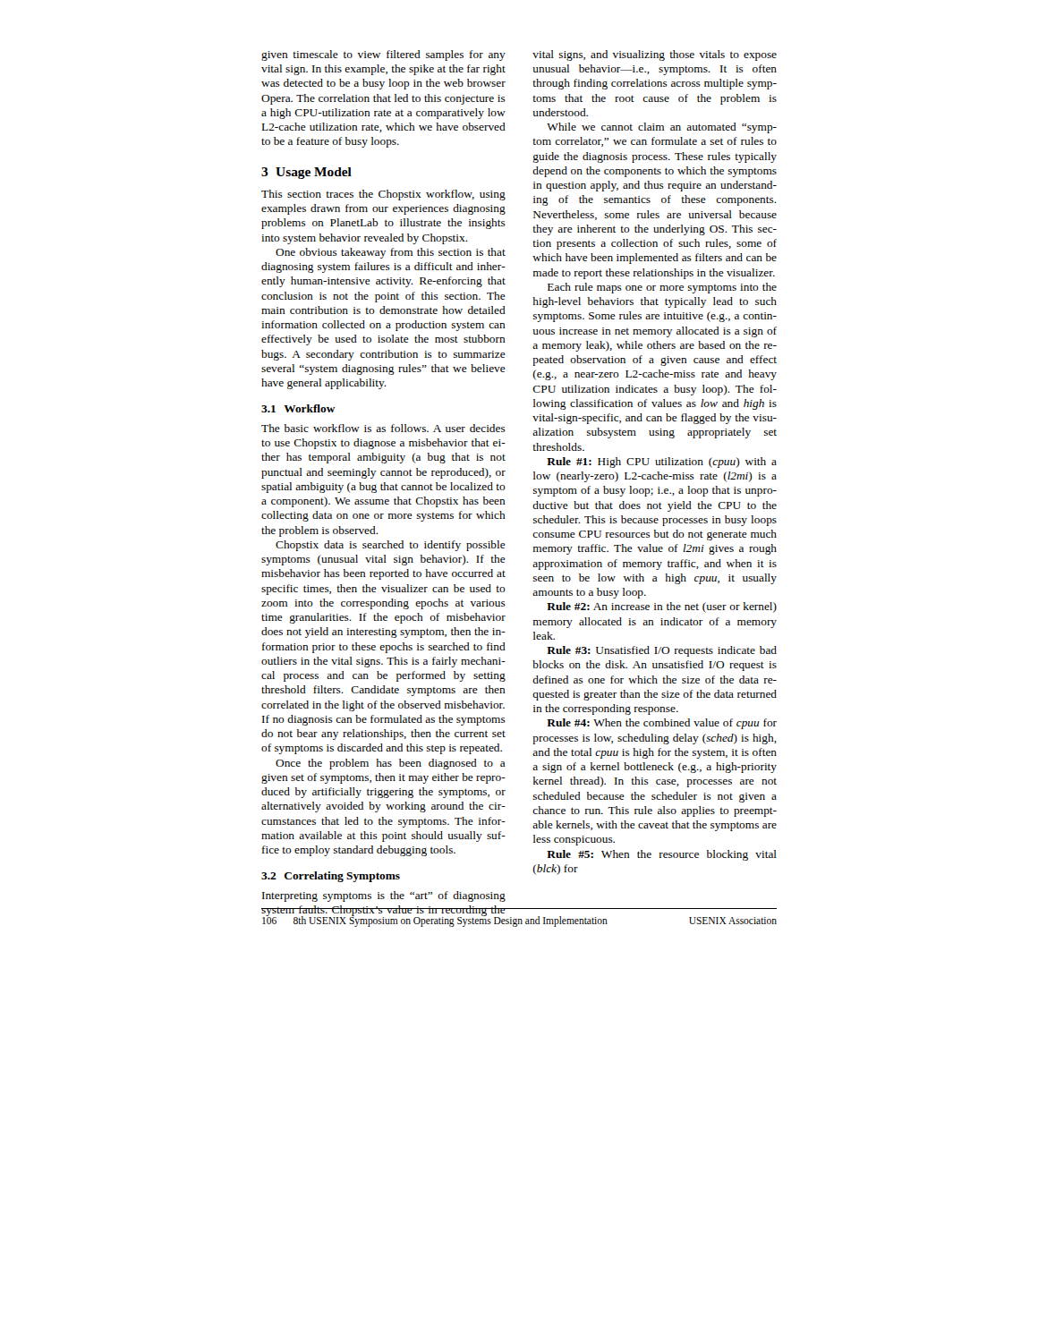given timescale to view filtered samples for any vital sign. In this example, the spike at the far right was detected to be a busy loop in the web browser Opera. The correlation that led to this conjecture is a high CPU-utilization rate at a comparatively low L2-cache utilization rate, which we have observed to be a feature of busy loops.
3 Usage Model
This section traces the Chopstix workflow, using examples drawn from our experiences diagnosing problems on PlanetLab to illustrate the insights into system behavior revealed by Chopstix.
One obvious takeaway from this section is that diagnosing system failures is a difficult and inherently human-intensive activity. Re-enforcing that conclusion is not the point of this section. The main contribution is to demonstrate how detailed information collected on a production system can effectively be used to isolate the most stubborn bugs. A secondary contribution is to summarize several “system diagnosing rules” that we believe have general applicability.
3.1 Workflow
The basic workflow is as follows. A user decides to use Chopstix to diagnose a misbehavior that either has temporal ambiguity (a bug that is not punctual and seemingly cannot be reproduced), or spatial ambiguity (a bug that cannot be localized to a component). We assume that Chopstix has been collecting data on one or more systems for which the problem is observed.
Chopstix data is searched to identify possible symptoms (unusual vital sign behavior). If the misbehavior has been reported to have occurred at specific times, then the visualizer can be used to zoom into the corresponding epochs at various time granularities. If the epoch of misbehavior does not yield an interesting symptom, then the information prior to these epochs is searched to find outliers in the vital signs. This is a fairly mechanical process and can be performed by setting threshold filters. Candidate symptoms are then correlated in the light of the observed misbehavior. If no diagnosis can be formulated as the symptoms do not bear any relationships, then the current set of symptoms is discarded and this step is repeated.
Once the problem has been diagnosed to a given set of symptoms, then it may either be reproduced by artificially triggering the symptoms, or alternatively avoided by working around the circumstances that led to the symptoms. The information available at this point should usually suffice to employ standard debugging tools.
3.2 Correlating Symptoms
Interpreting symptoms is the “art” of diagnosing system faults. Chopstix’s value is in recording the vital signs, and visualizing those vitals to expose unusual behavior—i.e., symptoms. It is often through finding correlations across multiple symptoms that the root cause of the problem is understood.
While we cannot claim an automated “symptom correlator,” we can formulate a set of rules to guide the diagnosis process. These rules typically depend on the components to which the symptoms in question apply, and thus require an understanding of the semantics of these components. Nevertheless, some rules are universal because they are inherent to the underlying OS. This section presents a collection of such rules, some of which have been implemented as filters and can be made to report these relationships in the visualizer.
Each rule maps one or more symptoms into the high-level behaviors that typically lead to such symptoms. Some rules are intuitive (e.g., a continuous increase in net memory allocated is a sign of a memory leak), while others are based on the repeated observation of a given cause and effect (e.g., a near-zero L2-cache-miss rate and heavy CPU utilization indicates a busy loop). The following classification of values as low and high is vital-sign-specific, and can be flagged by the visualization subsystem using appropriately set thresholds.
Rule #1: High CPU utilization (cpuu) with a low (nearly-zero) L2-cache-miss rate (l2mi) is a symptom of a busy loop; i.e., a loop that is unproductive but that does not yield the CPU to the scheduler. This is because processes in busy loops consume CPU resources but do not generate much memory traffic. The value of l2mi gives a rough approximation of memory traffic, and when it is seen to be low with a high cpuu, it usually amounts to a busy loop.
Rule #2: An increase in the net (user or kernel) memory allocated is an indicator of a memory leak.
Rule #3: Unsatisfied I/O requests indicate bad blocks on the disk. An unsatisfied I/O request is defined as one for which the size of the data requested is greater than the size of the data returned in the corresponding response.
Rule #4: When the combined value of cpuu for processes is low, scheduling delay (sched) is high, and the total cpuu is high for the system, it is often a sign of a kernel bottleneck (e.g., a high-priority kernel thread). In this case, processes are not scheduled because the scheduler is not given a chance to run. This rule also applies to preemptable kernels, with the caveat that the symptoms are less conspicuous.
Rule #5: When the resource blocking vital (blck) for
1068th USENIX Symposium on Operating Systems Design and Implementation
USENIX Association